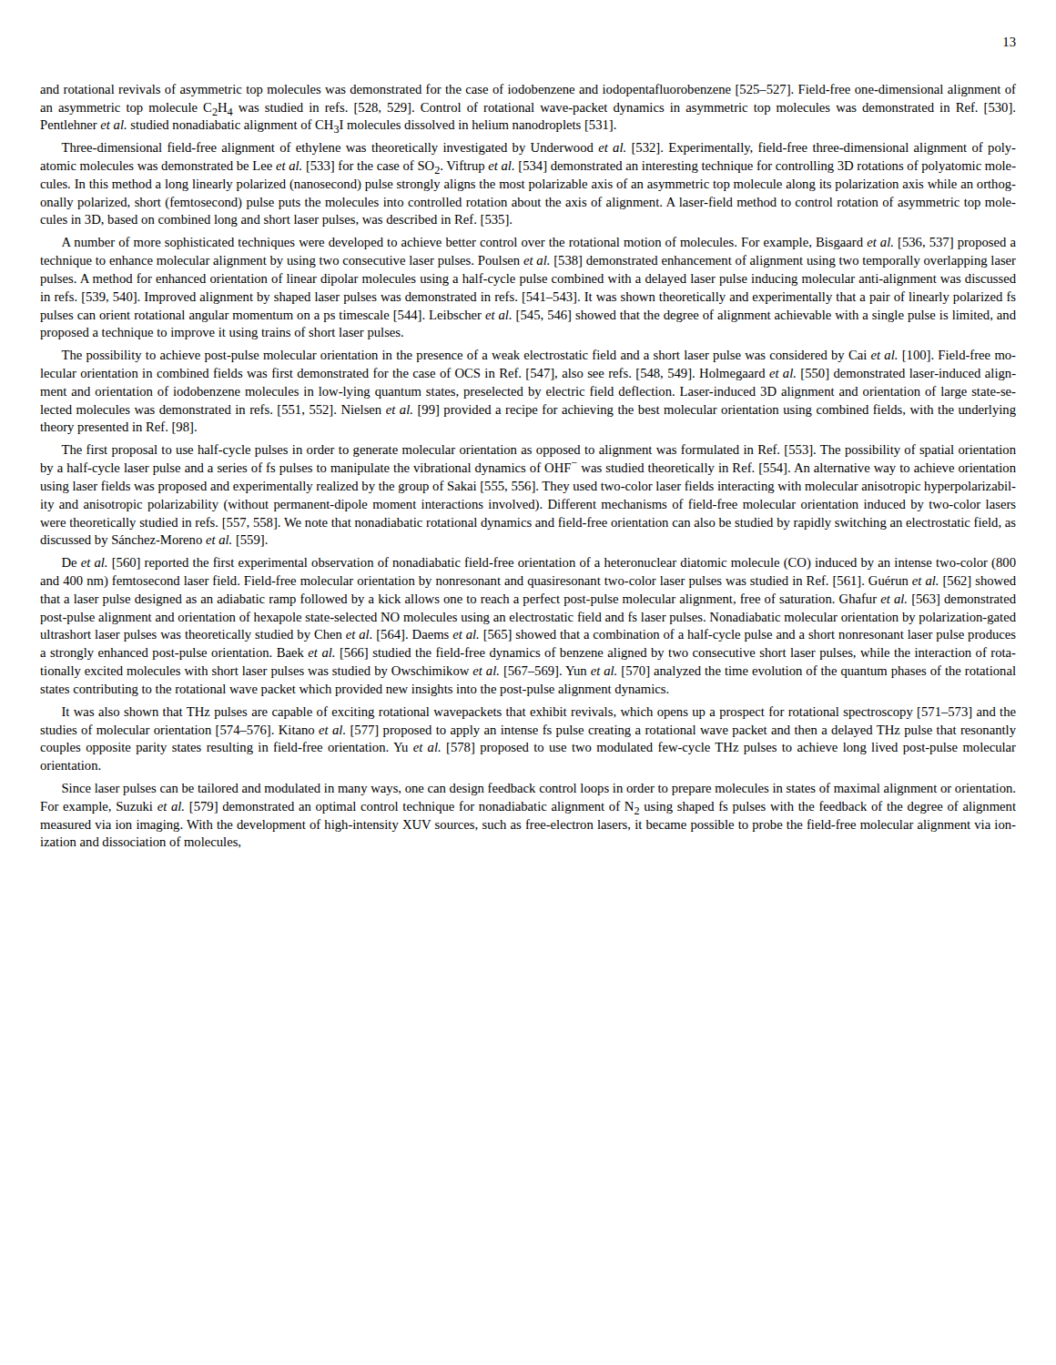13
and rotational revivals of asymmetric top molecules was demonstrated for the case of iodobenzene and iodopentafluorobenzene [525–527]. Field-free one-dimensional alignment of an asymmetric top molecule C2H4 was studied in refs. [528, 529]. Control of rotational wave-packet dynamics in asymmetric top molecules was demonstrated in Ref. [530]. Pentlehner et al. studied nonadiabatic alignment of CH3I molecules dissolved in helium nanodroplets [531].
Three-dimensional field-free alignment of ethylene was theoretically investigated by Underwood et al. [532]. Experimentally, field-free three-dimensional alignment of polyatomic molecules was demonstrated be Lee et al. [533] for the case of SO2. Viftrup et al. [534] demonstrated an interesting technique for controlling 3D rotations of polyatomic molecules. In this method a long linearly polarized (nanosecond) pulse strongly aligns the most polarizable axis of an asymmetric top molecule along its polarization axis while an orthogonally polarized, short (femtosecond) pulse puts the molecules into controlled rotation about the axis of alignment. A laser-field method to control rotation of asymmetric top molecules in 3D, based on combined long and short laser pulses, was described in Ref. [535].
A number of more sophisticated techniques were developed to achieve better control over the rotational motion of molecules. For example, Bisgaard et al. [536, 537] proposed a technique to enhance molecular alignment by using two consecutive laser pulses. Poulsen et al. [538] demonstrated enhancement of alignment using two temporally overlapping laser pulses. A method for enhanced orientation of linear dipolar molecules using a half-cycle pulse combined with a delayed laser pulse inducing molecular anti-alignment was discussed in refs. [539, 540]. Improved alignment by shaped laser pulses was demonstrated in refs. [541–543]. It was shown theoretically and experimentally that a pair of linearly polarized fs pulses can orient rotational angular momentum on a ps timescale [544]. Leibscher et al. [545, 546] showed that the degree of alignment achievable with a single pulse is limited, and proposed a technique to improve it using trains of short laser pulses.
The possibility to achieve post-pulse molecular orientation in the presence of a weak electrostatic field and a short laser pulse was considered by Cai et al. [100]. Field-free molecular orientation in combined fields was first demonstrated for the case of OCS in Ref. [547], also see refs. [548, 549]. Holmegaard et al. [550] demonstrated laser-induced alignment and orientation of iodobenzene molecules in low-lying quantum states, preselected by electric field deflection. Laser-induced 3D alignment and orientation of large state-selected molecules was demonstrated in refs. [551, 552]. Nielsen et al. [99] provided a recipe for achieving the best molecular orientation using combined fields, with the underlying theory presented in Ref. [98].
The first proposal to use half-cycle pulses in order to generate molecular orientation as opposed to alignment was formulated in Ref. [553]. The possibility of spatial orientation by a half-cycle laser pulse and a series of fs pulses to manipulate the vibrational dynamics of OHF− was studied theoretically in Ref. [554]. An alternative way to achieve orientation using laser fields was proposed and experimentally realized by the group of Sakai [555, 556]. They used two-color laser fields interacting with molecular anisotropic hyperpolarizability and anisotropic polarizability (without permanent-dipole moment interactions involved). Different mechanisms of field-free molecular orientation induced by two-color lasers were theoretically studied in refs. [557, 558]. We note that nonadiabatic rotational dynamics and field-free orientation can also be studied by rapidly switching an electrostatic field, as discussed by Sánchez-Moreno et al. [559].
De et al. [560] reported the first experimental observation of nonadiabatic field-free orientation of a heteronuclear diatomic molecule (CO) induced by an intense two-color (800 and 400 nm) femtosecond laser field. Field-free molecular orientation by nonresonant and quasiresonant two-color laser pulses was studied in Ref. [561]. Guérun et al. [562] showed that a laser pulse designed as an adiabatic ramp followed by a kick allows one to reach a perfect post-pulse molecular alignment, free of saturation. Ghafur et al. [563] demonstrated post-pulse alignment and orientation of hexapole state-selected NO molecules using an electrostatic field and fs laser pulses. Nonadiabatic molecular orientation by polarization-gated ultrashort laser pulses was theoretically studied by Chen et al. [564]. Daems et al. [565] showed that a combination of a half-cycle pulse and a short nonresonant laser pulse produces a strongly enhanced post-pulse orientation. Baek et al. [566] studied the field-free dynamics of benzene aligned by two consecutive short laser pulses, while the interaction of rotationally excited molecules with short laser pulses was studied by Owschimikow et al. [567–569]. Yun et al. [570] analyzed the time evolution of the quantum phases of the rotational states contributing to the rotational wave packet which provided new insights into the post-pulse alignment dynamics.
It was also shown that THz pulses are capable of exciting rotational wavepackets that exhibit revivals, which opens up a prospect for rotational spectroscopy [571–573] and the studies of molecular orientation [574–576]. Kitano et al. [577] proposed to apply an intense fs pulse creating a rotational wave packet and then a delayed THz pulse that resonantly couples opposite parity states resulting in field-free orientation. Yu et al. [578] proposed to use two modulated few-cycle THz pulses to achieve long lived post-pulse molecular orientation.
Since laser pulses can be tailored and modulated in many ways, one can design feedback control loops in order to prepare molecules in states of maximal alignment or orientation. For example, Suzuki et al. [579] demonstrated an optimal control technique for nonadiabatic alignment of N2 using shaped fs pulses with the feedback of the degree of alignment measured via ion imaging. With the development of high-intensity XUV sources, such as free-electron lasers, it became possible to probe the field-free molecular alignment via ionization and dissociation of molecules,